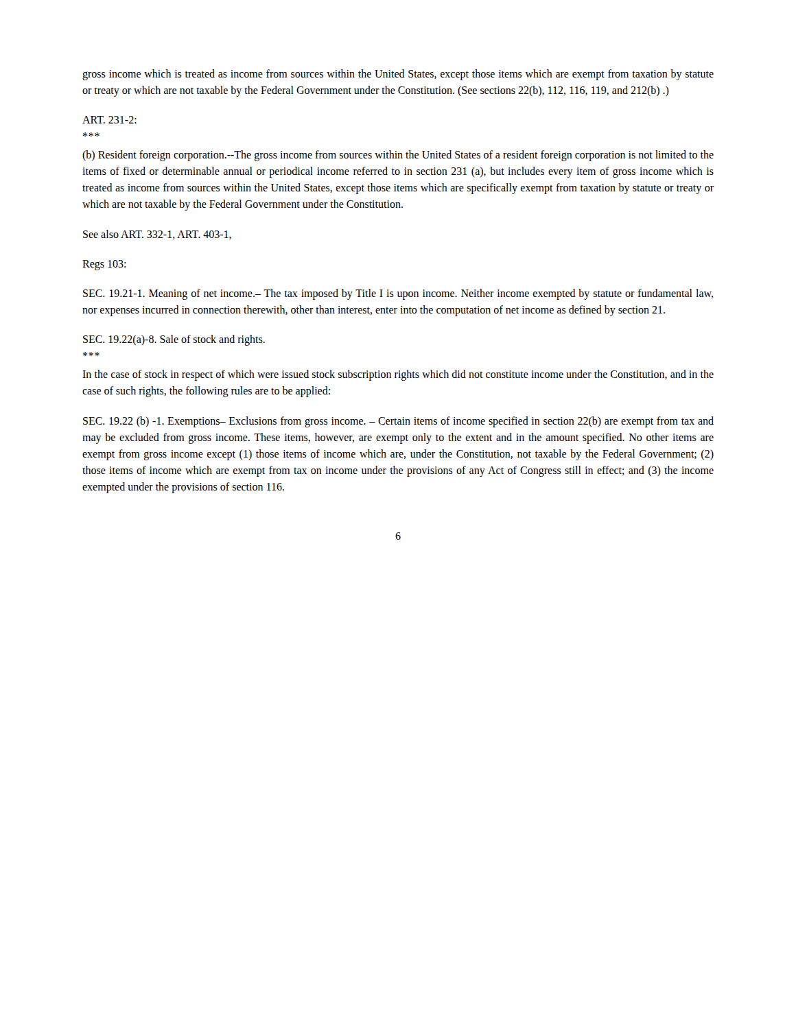gross income which is treated as income from sources within the United States, except those items which are exempt from taxation by statute or treaty or which are not taxable by the Federal Government under the Constitution. (See sections 22(b), 112, 116, 119, and 212(b) .)
ART. 231-2:
***
(b) Resident foreign corporation.--The gross income from sources within the United States of a resident foreign corporation is not limited to the items of fixed or determinable annual or periodical income referred to in section 231 (a), but includes every item of gross income which is treated as income from sources within the United States, except those items which are specifically exempt from taxation by statute or treaty or which are not taxable by the Federal Government under the Constitution.
See also ART. 332-1, ART. 403-1,
Regs 103:
SEC. 19.21-1. Meaning of net income.– The tax imposed by Title I is upon income. Neither income exempted by statute or fundamental law, nor expenses incurred in connection therewith, other than interest, enter into the computation of net income as defined by section 21.
SEC. 19.22(a)-8. Sale of stock and rights.
***
In the case of stock in respect of which were issued stock subscription rights which did not constitute income under the Constitution, and in the case of such rights, the following rules are to be applied:
SEC. 19.22 (b) -1. Exemptions– Exclusions from gross income. – Certain items of income specified in section 22(b) are exempt from tax and may be excluded from gross income. These items, however, are exempt only to the extent and in the amount specified. No other items are exempt from gross income except (1) those items of income which are, under the Constitution, not taxable by the Federal Government; (2) those items of income which are exempt from tax on income under the provisions of any Act of Congress still in effect; and (3) the income exempted under the provisions of section 116.
6